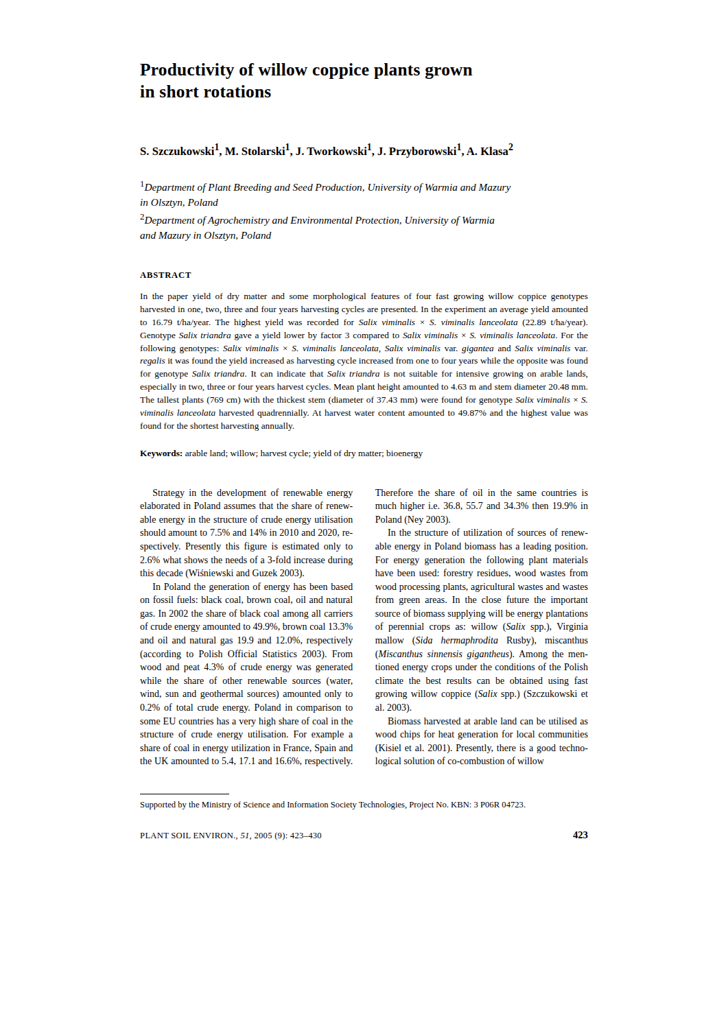Productivity of willow coppice plants grown
in short rotations
S. Szczukowski1, M. Stolarski1, J. Tworkowski1, J. Przyborowski1, A. Klasa2
1Department of Plant Breeding and Seed Production, University of Warmia and Mazury
in Olsztyn, Poland
2Department of Agrochemistry and Environmental Protection, University of Warmia
and Mazury in Olsztyn, Poland
ABSTRACT
In the paper yield of dry matter and some morphological features of four fast growing willow coppice genotypes harvested in one, two, three and four years harvesting cycles are presented. In the experiment an average yield amounted to 16.79 t/ha/year. The highest yield was recorded for Salix viminalis × S. viminalis lanceolata (22.89 t/ha/year). Genotype Salix triandra gave a yield lower by factor 3 compared to Salix viminalis × S. viminalis lanceolata. For the following genotypes: Salix viminalis × S. viminalis lanceolata, Salix viminalis var. gigantea and Salix viminalis var. regalis it was found the yield increased as harvesting cycle increased from one to four years while the opposite was found for genotype Salix triandra. It can indicate that Salix triandra is not suitable for intensive growing on arable lands, especially in two, three or four years harvest cycles. Mean plant height amounted to 4.63 m and stem diameter 20.48 mm. The tallest plants (769 cm) with the thickest stem (diameter of 37.43 mm) were found for genotype Salix viminalis × S. viminalis lanceolata harvested quadrennially. At harvest water content amounted to 49.87% and the highest value was found for the shortest harvesting annually.
Keywords: arable land; willow; harvest cycle; yield of dry matter; bioenergy
Strategy in the development of renewable energy elaborated in Poland assumes that the share of renewable energy in the structure of crude energy utilisation should amount to 7.5% and 14% in 2010 and 2020, respectively. Presently this figure is estimated only to 2.6% what shows the needs of a 3-fold increase during this decade (Wiśniewski and Guzek 2003).
In Poland the generation of energy has been based on fossil fuels: black coal, brown coal, oil and natural gas. In 2002 the share of black coal among all carriers of crude energy amounted to 49.9%, brown coal 13.3% and oil and natural gas 19.9 and 12.0%, respectively (according to Polish Official Statistics 2003). From wood and peat 4.3% of crude energy was generated while the share of other renewable sources (water, wind, sun and geothermal sources) amounted only to 0.2% of total crude energy. Poland in comparison to some EU countries has a very high share of coal in the structure of crude energy utilisation. For example a share of coal in energy utilization in France, Spain and the UK amounted to 5.4, 17.1 and 16.6%, respectively. Therefore the share of oil in the same countries is much higher i.e. 36.8, 55.7 and 34.3% then 19.9% in Poland (Ney 2003).
In the structure of utilization of sources of renewable energy in Poland biomass has a leading position. For energy generation the following plant materials have been used: forestry residues, wood wastes from wood processing plants, agricultural wastes and wastes from green areas. In the close future the important source of biomass supplying will be energy plantations of perennial crops as: willow (Salix spp.), Virginia mallow (Sida hermaphrodita Rusby), miscanthus (Miscanthus sinnensis gigantheus). Among the mentioned energy crops under the conditions of the Polish climate the best results can be obtained using fast growing willow coppice (Salix spp.) (Szczukowski et al. 2003).
Biomass harvested at arable land can be utilised as wood chips for heat generation for local communities (Kisiel et al. 2001). Presently, there is a good technological solution of co-combustion of willow
Supported by the Ministry of Science and Information Society Technologies, Project No. KBN: 3 P06R 04723.
PLANT SOIL ENVIRON., 51, 2005 (9): 423–430 423